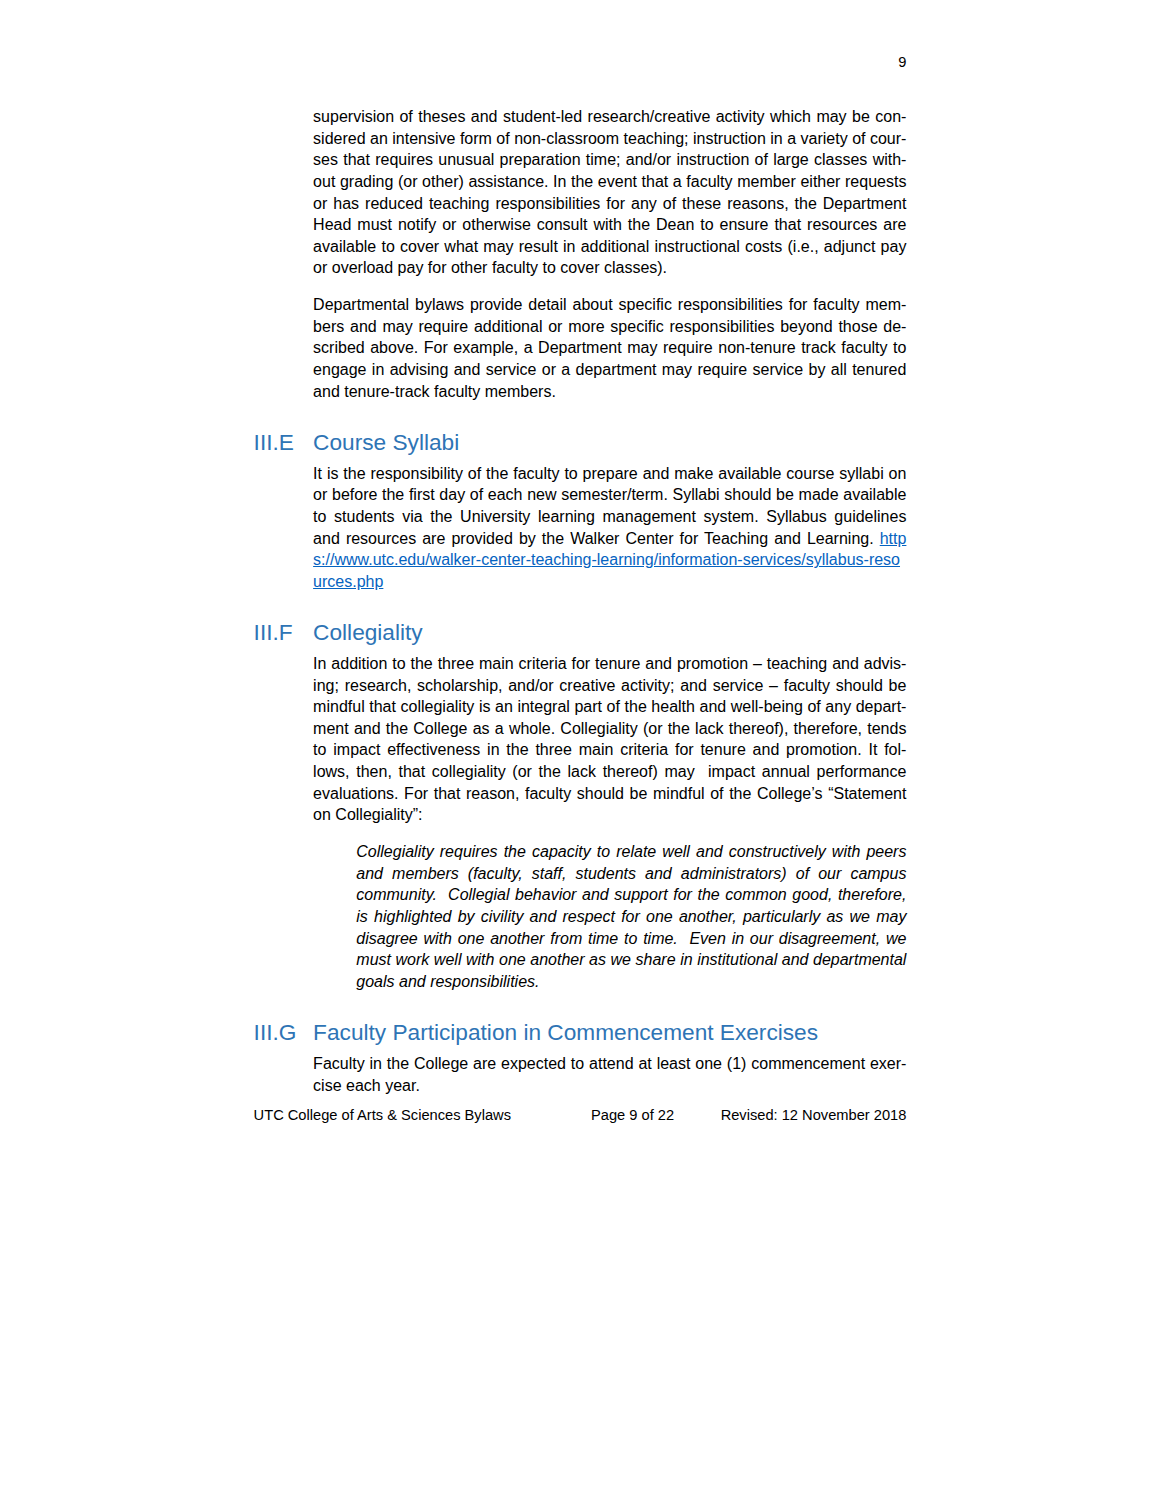9
supervision of theses and student-led research/creative activity which may be considered an intensive form of non-classroom teaching; instruction in a variety of courses that requires unusual preparation time; and/or instruction of large classes without grading (or other) assistance. In the event that a faculty member either requests or has reduced teaching responsibilities for any of these reasons, the Department Head must notify or otherwise consult with the Dean to ensure that resources are available to cover what may result in additional instructional costs (i.e., adjunct pay or overload pay for other faculty to cover classes).
Departmental bylaws provide detail about specific responsibilities for faculty members and may require additional or more specific responsibilities beyond those described above. For example, a Department may require non-tenure track faculty to engage in advising and service or a department may require service by all tenured and tenure-track faculty members.
III.ECourse Syllabi
It is the responsibility of the faculty to prepare and make available course syllabi on or before the first day of each new semester/term. Syllabi should be made available to students via the University learning management system. Syllabus guidelines and resources are provided by the Walker Center for Teaching and Learning. https://www.utc.edu/walker-center-teaching-learning/information-services/syllabus-resources.php
III.FCollegiality
In addition to the three main criteria for tenure and promotion – teaching and advising; research, scholarship, and/or creative activity; and service – faculty should be mindful that collegiality is an integral part of the health and well-being of any department and the College as a whole. Collegiality (or the lack thereof), therefore, tends to impact effectiveness in the three main criteria for tenure and promotion. It follows, then, that collegiality (or the lack thereof) may impact annual performance evaluations. For that reason, faculty should be mindful of the College’s “Statement on Collegiality”:
Collegiality requires the capacity to relate well and constructively with peers and members (faculty, staff, students and administrators) of our campus community. Collegial behavior and support for the common good, therefore, is highlighted by civility and respect for one another, particularly as we may disagree with one another from time to time. Even in our disagreement, we must work well with one another as we share in institutional and departmental goals and responsibilities.
III.GFaculty Participation in Commencement Exercises
Faculty in the College are expected to attend at least one (1) commencement exercise each year.
UTC College of Arts & Sciences Bylaws
Page 9 of 22
Revised: 12 November 2018